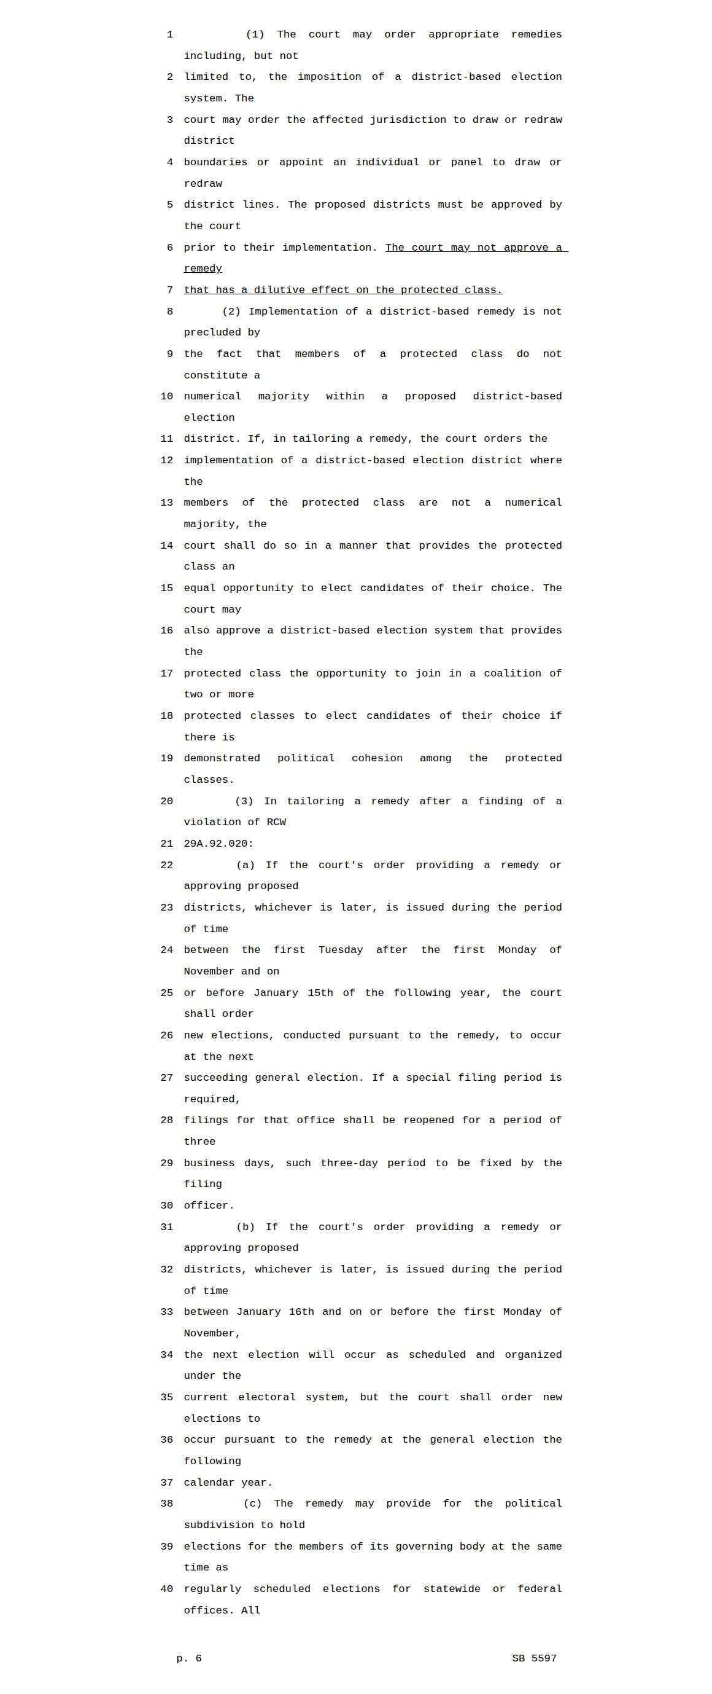(1) The court may order appropriate remedies including, but not
limited to, the imposition of a district-based election system. The
court may order the affected jurisdiction to draw or redraw district
boundaries or appoint an individual or panel to draw or redraw
district lines. The proposed districts must be approved by the court
prior to their implementation. The court may not approve a remedy
that has a dilutive effect on the protected class.
(2) Implementation of a district-based remedy is not precluded by
the fact that members of a protected class do not constitute a
numerical majority within a proposed district-based election
district. If, in tailoring a remedy, the court orders the
implementation of a district-based election district where the
members of the protected class are not a numerical majority, the
court shall do so in a manner that provides the protected class an
equal opportunity to elect candidates of their choice. The court may
also approve a district-based election system that provides the
protected class the opportunity to join in a coalition of two or more
protected classes to elect candidates of their choice if there is
demonstrated political cohesion among the protected classes.
(3) In tailoring a remedy after a finding of a violation of RCW
29A.92.020:
(a) If the court's order providing a remedy or approving proposed
districts, whichever is later, is issued during the period of time
between the first Tuesday after the first Monday of November and on
or before January 15th of the following year, the court shall order
new elections, conducted pursuant to the remedy, to occur at the next
succeeding general election. If a special filing period is required,
filings for that office shall be reopened for a period of three
business days, such three-day period to be fixed by the filing
officer.
(b) If the court's order providing a remedy or approving proposed
districts, whichever is later, is issued during the period of time
between January 16th and on or before the first Monday of November,
the next election will occur as scheduled and organized under the
current electoral system, but the court shall order new elections to
occur pursuant to the remedy at the general election the following
calendar year.
(c) The remedy may provide for the political subdivision to hold
elections for the members of its governing body at the same time as
regularly scheduled elections for statewide or federal offices. All
p. 6 SB 5597